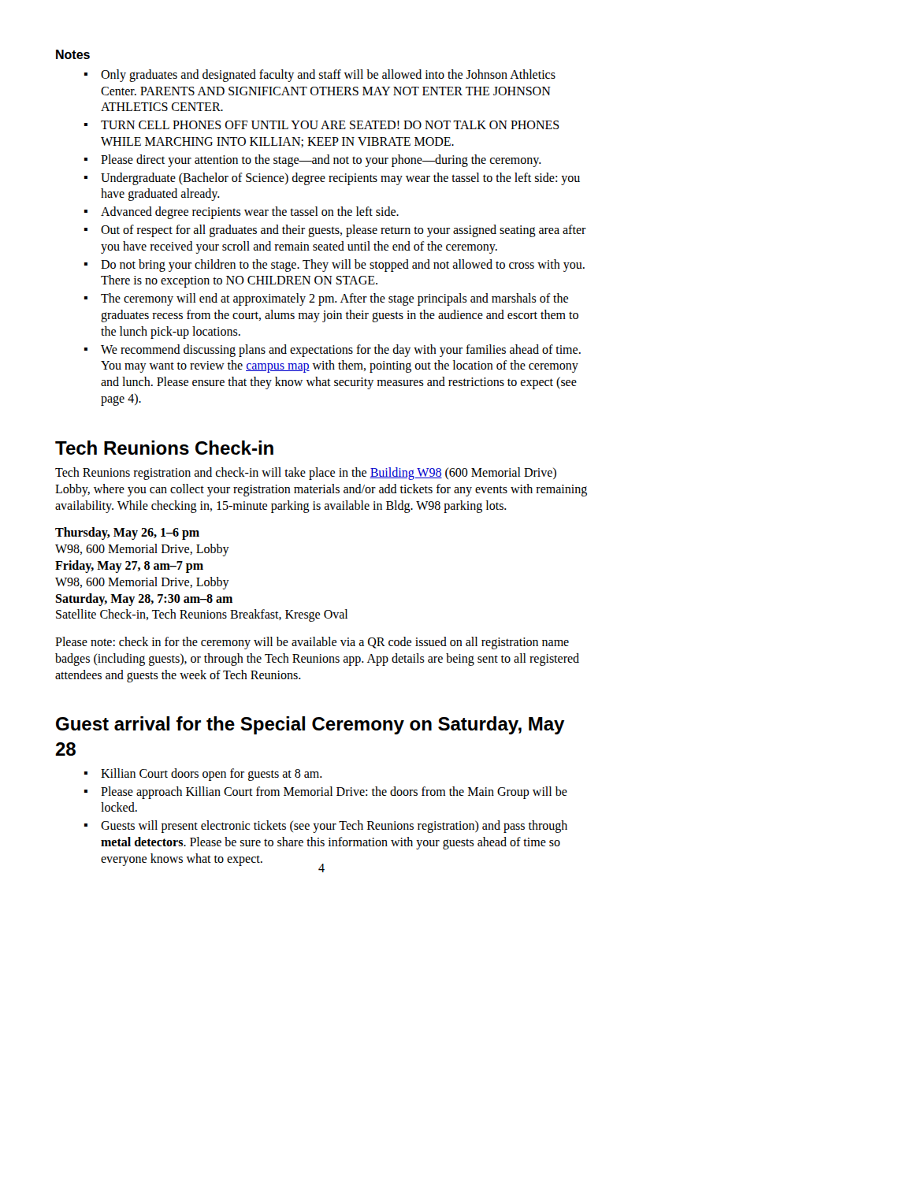Notes
Only graduates and designated faculty and staff will be allowed into the Johnson Athletics Center. PARENTS AND SIGNIFICANT OTHERS MAY NOT ENTER THE JOHNSON ATHLETICS CENTER.
TURN CELL PHONES OFF UNTIL YOU ARE SEATED! DO NOT TALK ON PHONES WHILE MARCHING INTO KILLIAN; KEEP IN VIBRATE MODE.
Please direct your attention to the stage—and not to your phone—during the ceremony.
Undergraduate (Bachelor of Science) degree recipients may wear the tassel to the left side: you have graduated already.
Advanced degree recipients wear the tassel on the left side.
Out of respect for all graduates and their guests, please return to your assigned seating area after you have received your scroll and remain seated until the end of the ceremony.
Do not bring your children to the stage. They will be stopped and not allowed to cross with you. There is no exception to NO CHILDREN ON STAGE.
The ceremony will end at approximately 2 pm. After the stage principals and marshals of the graduates recess from the court, alums may join their guests in the audience and escort them to the lunch pick-up locations.
We recommend discussing plans and expectations for the day with your families ahead of time. You may want to review the campus map with them, pointing out the location of the ceremony and lunch. Please ensure that they know what security measures and restrictions to expect (see page 4).
Tech Reunions Check-in
Tech Reunions registration and check-in will take place in the Building W98 (600 Memorial Drive) Lobby, where you can collect your registration materials and/or add tickets for any events with remaining availability. While checking in, 15-minute parking is available in Bldg. W98 parking lots.
Thursday, May 26, 1–6 pm
W98, 600 Memorial Drive, Lobby
Friday, May 27, 8 am–7 pm
W98, 600 Memorial Drive, Lobby
Saturday, May 28, 7:30 am–8 am
Satellite Check-in, Tech Reunions Breakfast, Kresge Oval
Please note: check in for the ceremony will be available via a QR code issued on all registration name badges (including guests), or through the Tech Reunions app. App details are being sent to all registered attendees and guests the week of Tech Reunions.
Guest arrival for the Special Ceremony on Saturday, May 28
Killian Court doors open for guests at 8 am.
Please approach Killian Court from Memorial Drive: the doors from the Main Group will be locked.
Guests will present electronic tickets (see your Tech Reunions registration) and pass through metal detectors. Please be sure to share this information with your guests ahead of time so everyone knows what to expect.
4